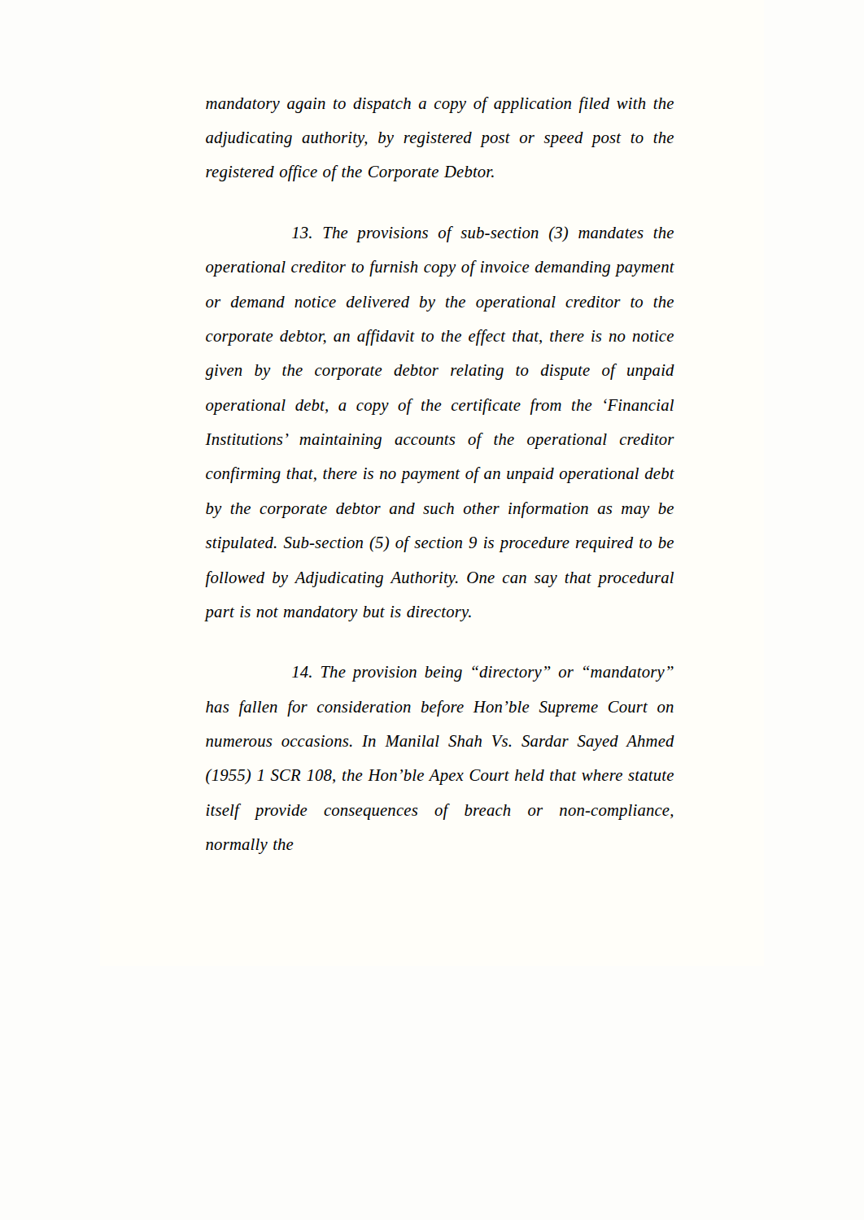mandatory again to dispatch a copy of application filed with the adjudicating authority, by registered post or speed post to the registered office of the Corporate Debtor.
13. The provisions of sub-section (3) mandates the operational creditor to furnish copy of invoice demanding payment or demand notice delivered by the operational creditor to the corporate debtor, an affidavit to the effect that, there is no notice given by the corporate debtor relating to dispute of unpaid operational debt, a copy of the certificate from the ‘Financial Institutions’ maintaining accounts of the operational creditor confirming that, there is no payment of an unpaid operational debt by the corporate debtor and such other information as may be stipulated. Sub-section (5) of section 9 is procedure required to be followed by Adjudicating Authority. One can say that procedural part is not mandatory but is directory.
14. The provision being “directory” or “mandatory” has fallen for consideration before Hon’ble Supreme Court on numerous occasions. In Manilal Shah Vs. Sardar Sayed Ahmed (1955) 1 SCR 108, the Hon’ble Apex Court held that where statute itself provide consequences of breach or non-compliance, normally the